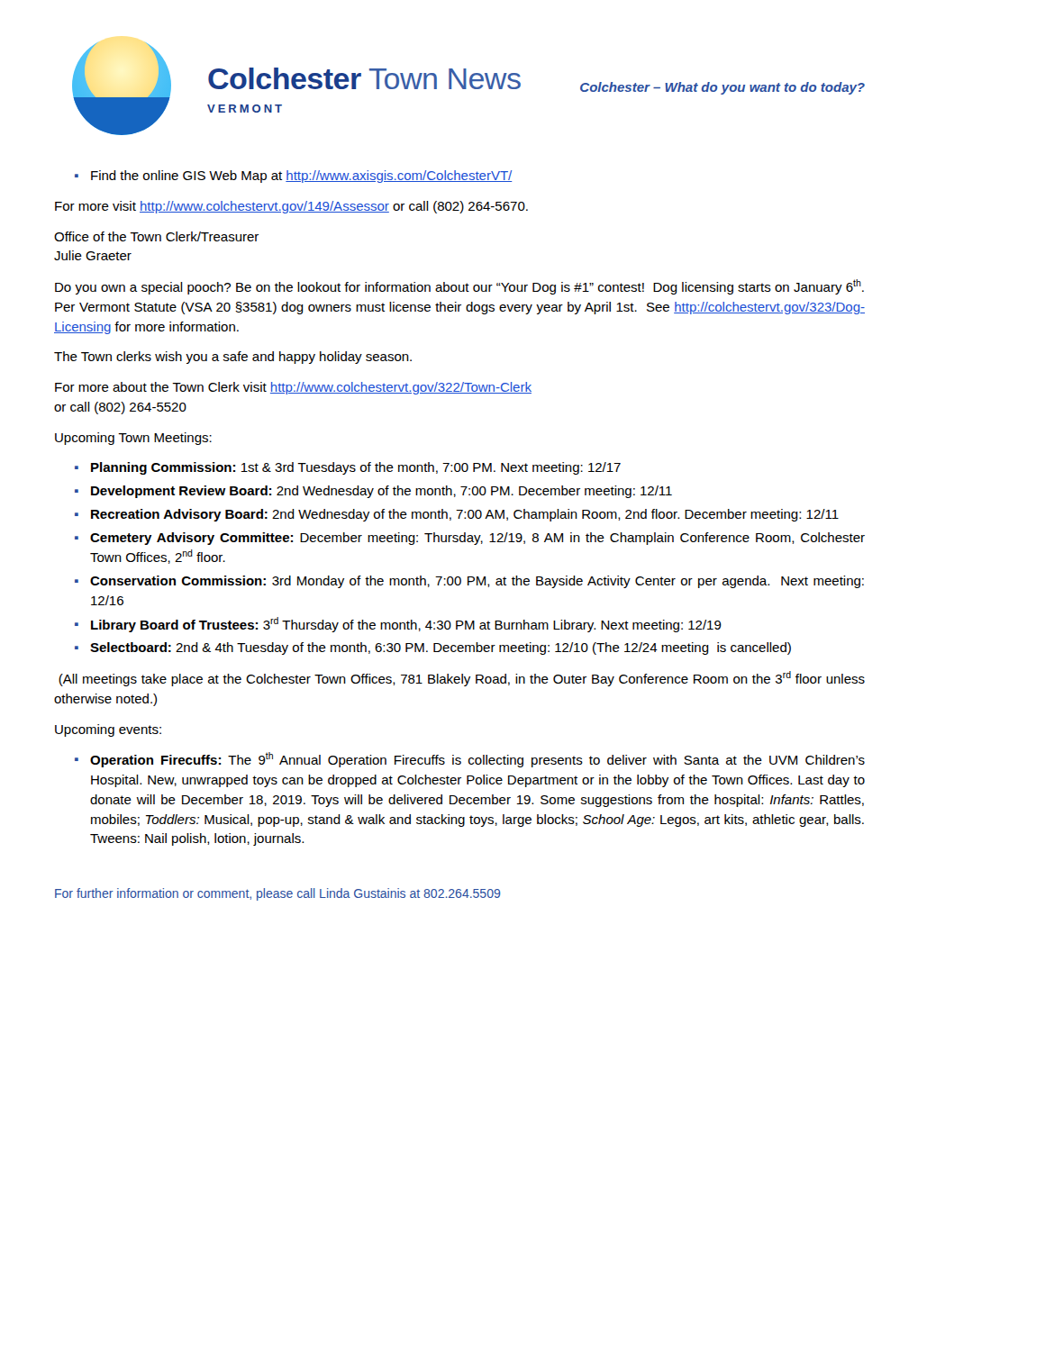Colchester Town News
VERMONT
Colchester – What do you want to do today?
Find the online GIS Web Map at http://www.axisgis.com/ColchesterVT/
For more visit http://www.colchestervt.gov/149/Assessor or call (802) 264-5670.
Office of the Town Clerk/Treasurer
Julie Graeter
Do you own a special pooch? Be on the lookout for information about our “Your Dog is #1” contest! Dog licensing starts on January 6th. Per Vermont Statute (VSA 20 §3581) dog owners must license their dogs every year by April 1st. See http://colchestervt.gov/323/Dog-Licensing for more information.
The Town clerks wish you a safe and happy holiday season.
For more about the Town Clerk visit http://www.colchestervt.gov/322/Town-Clerk
or call (802) 264-5520
Upcoming Town Meetings:
Planning Commission: 1st & 3rd Tuesdays of the month, 7:00 PM. Next meeting: 12/17
Development Review Board: 2nd Wednesday of the month, 7:00 PM. December meeting: 12/11
Recreation Advisory Board: 2nd Wednesday of the month, 7:00 AM, Champlain Room, 2nd floor. December meeting: 12/11
Cemetery Advisory Committee: December meeting: Thursday, 12/19, 8 AM in the Champlain Conference Room, Colchester Town Offices, 2nd floor.
Conservation Commission: 3rd Monday of the month, 7:00 PM, at the Bayside Activity Center or per agenda. Next meeting: 12/16
Library Board of Trustees: 3rd Thursday of the month, 4:30 PM at Burnham Library. Next meeting: 12/19
Selectboard: 2nd & 4th Tuesday of the month, 6:30 PM. December meeting: 12/10 (The 12/24 meeting is cancelled)
(All meetings take place at the Colchester Town Offices, 781 Blakely Road, in the Outer Bay Conference Room on the 3rd floor unless otherwise noted.)
Upcoming events:
Operation Firecuffs: The 9th Annual Operation Firecuffs is collecting presents to deliver with Santa at the UVM Children’s Hospital. New, unwrapped toys can be dropped at Colchester Police Department or in the lobby of the Town Offices. Last day to donate will be December 18, 2019. Toys will be delivered December 19. Some suggestions from the hospital: Infants: Rattles, mobiles; Toddlers: Musical, pop-up, stand & walk and stacking toys, large blocks; School Age: Legos, art kits, athletic gear, balls. Tweens: Nail polish, lotion, journals.
For further information or comment, please call Linda Gustainis at 802.264.5509